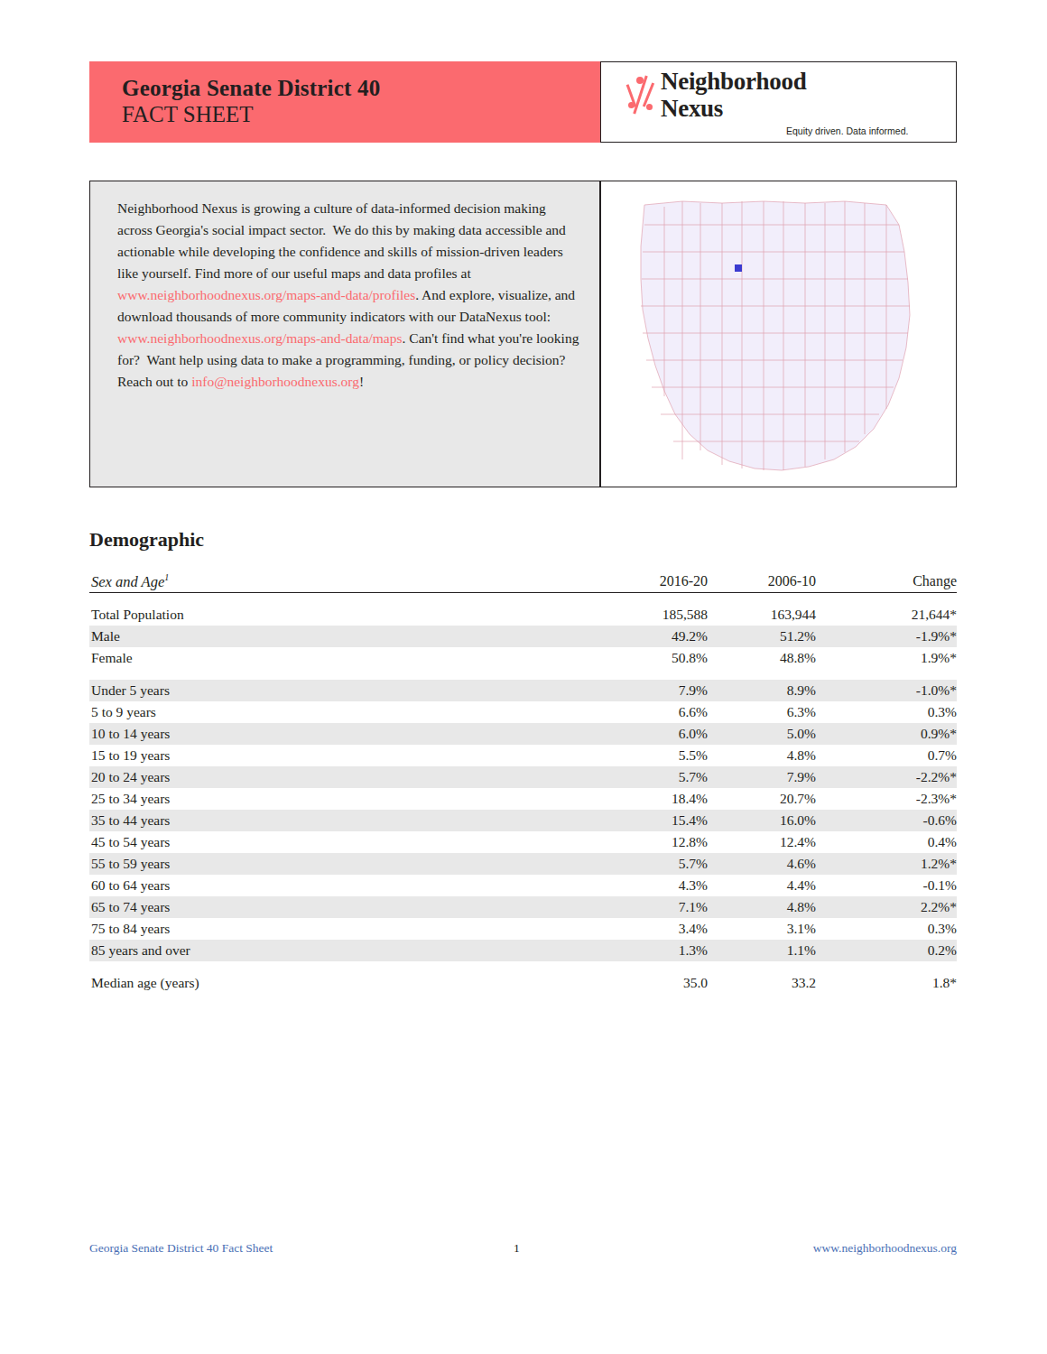Georgia Senate District 40
FACT SHEET
Neighborhood
Nexus
Equity driven. Data informed.
Neighborhood Nexus is growing a culture of data-informed decision making across Georgia's social impact sector. We do this by making data accessible and actionable while developing the confidence and skills of mission-driven leaders like yourself. Find more of our useful maps and data profiles at www.neighborhoodnexus.org/maps-and-data/profiles. And explore, visualize, and download thousands of more community indicators with our DataNexus tool: www.neighborhoodnexus.org/maps-and-data/maps. Can't find what you're looking for? Want help using data to make a programming, funding, or policy decision? Reach out to info@neighborhoodnexus.org!
Demographic
| Sex and Age 1 | 2016-20 | 2006-10 | Change |
| --- | --- | --- | --- |
| Total Population | 185,588 | 163,944 | 21,644* |
| Male | 49.2% | 51.2% | -1.9%* |
| Female | 50.8% | 48.8% | 1.9%* |
| Under 5 years | 7.9% | 8.9% | -1.0%* |
| 5 to 9 years | 6.6% | 6.3% | 0.3% |
| 10 to 14 years | 6.0% | 5.0% | 0.9%* |
| 15 to 19 years | 5.5% | 4.8% | 0.7% |
| 20 to 24 years | 5.7% | 7.9% | -2.2%* |
| 25 to 34 years | 18.4% | 20.7% | -2.3%* |
| 35 to 44 years | 15.4% | 16.0% | -0.6% |
| 45 to 54 years | 12.8% | 12.4% | 0.4% |
| 55 to 59 years | 5.7% | 4.6% | 1.2%* |
| 60 to 64 years | 4.3% | 4.4% | -0.1% |
| 65 to 74 years | 7.1% | 4.8% | 2.2%* |
| 75 to 84 years | 3.4% | 3.1% | 0.3% |
| 85 years and over | 1.3% | 1.1% | 0.2% |
| Median age (years) | 35.0 | 33.2 | 1.8* |
Georgia Senate District 40 Fact Sheet
1
www.neighborhoodnexus.org